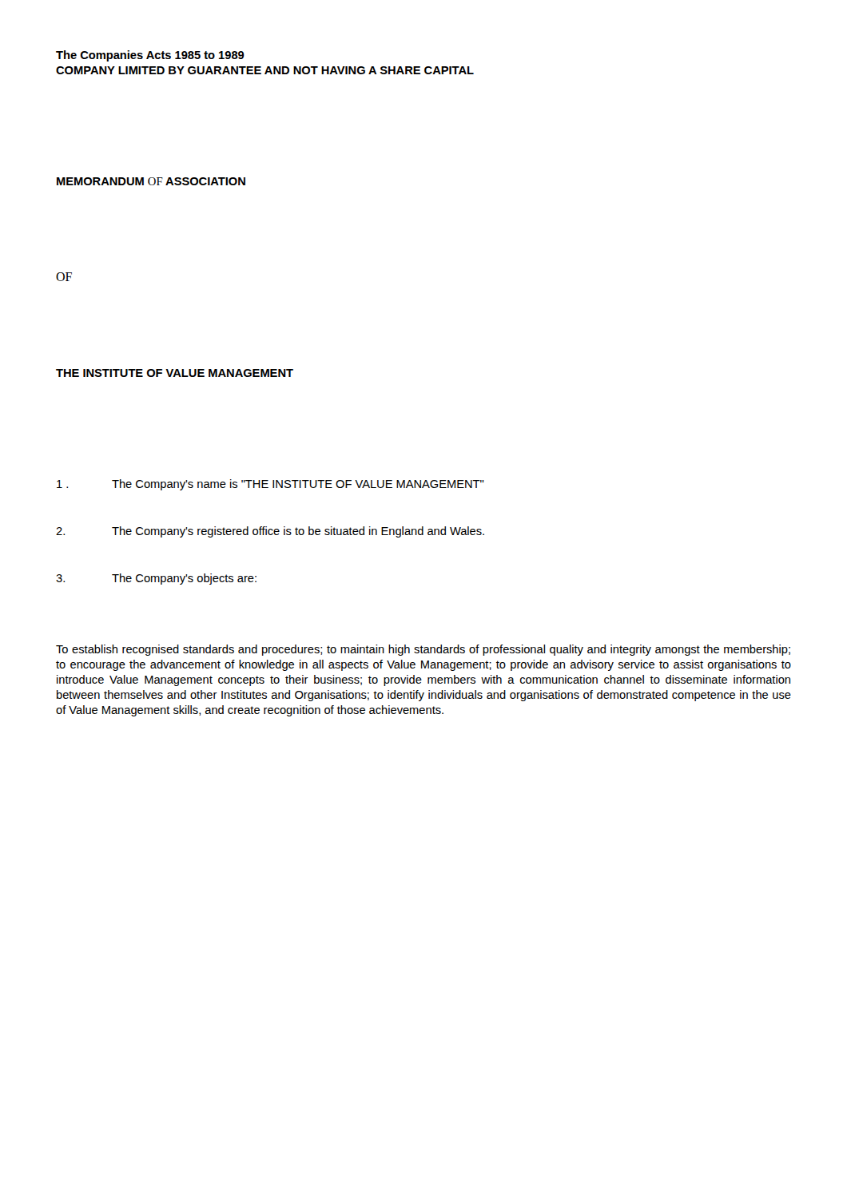The Companies Acts 1985 to 1989
COMPANY LIMITED BY GUARANTEE AND NOT HAVING A SHARE CAPITAL
MEMORANDUM OF ASSOCIATION
OF
THE INSTITUTE OF VALUE MANAGEMENT
1 .
The Company's name is "THE INSTITUTE OF VALUE MANAGEMENT"
2.
The Company's registered office is to be situated in England and Wales.
3.
The Company's objects are:
To establish recognised standards and procedures; to maintain high standards of professional quality and integrity amongst the membership; to encourage the advancement of knowledge in all aspects of Value Management; to provide an advisory service to assist organisations to introduce Value Management concepts to their business; to provide members with a communication channel to disseminate information between themselves and other Institutes and Organisations; to identify individuals and organisations of demonstrated competence in the use of Value Management skills, and create recognition of those achievements.